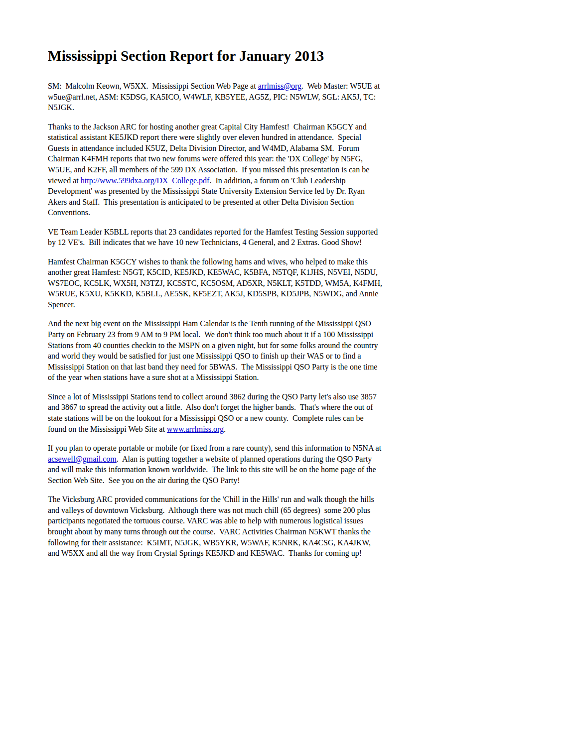Mississippi Section Report for January 2013
SM: Malcolm Keown, W5XX. Mississippi Section Web Page at arrlmiss@org. Web Master: W5UE at w5ue@arrl.net, ASM: K5DSG, KA5ICO, W4WLF, KB5YEE, AG5Z, PIC: N5WLW, SGL: AK5J, TC: N5JGK.
Thanks to the Jackson ARC for hosting another great Capital City Hamfest! Chairman K5GCY and statistical assistant KE5JKD report there were slightly over eleven hundred in attendance. Special Guests in attendance included K5UZ, Delta Division Director, and W4MD, Alabama SM. Forum Chairman K4FMH reports that two new forums were offered this year: the 'DX College' by N5FG, W5UE, and K2FF, all members of the 599 DX Association. If you missed this presentation is can be viewed at http://www.599dxa.org/DX_College.pdf. In addition, a forum on 'Club Leadership Development' was presented by the Mississippi State University Extension Service led by Dr. Ryan Akers and Staff. This presentation is anticipated to be presented at other Delta Division Section Conventions.
VE Team Leader K5BLL reports that 23 candidates reported for the Hamfest Testing Session supported by 12 VE's. Bill indicates that we have 10 new Technicians, 4 General, and 2 Extras. Good Show!
Hamfest Chairman K5GCY wishes to thank the following hams and wives, who helped to make this another great Hamfest: N5GT, K5CID, KE5JKD, KE5WAC, K5BFA, N5TQF, K1JHS, N5VEI, N5DU, WS7EOC, KC5LK, WX5H, N3TZJ, KC5STC, KC5OSM, AD5XR, N5KLT, K5TDD, WM5A, K4FMH, W5RUE, K5XU, K5KKD, K5BLL, AE5SK, KF5EZT, AK5J, KD5SPB, KD5JPB, N5WDG, and Annie Spencer.
And the next big event on the Mississippi Ham Calendar is the Tenth running of the Mississippi QSO Party on February 23 from 9 AM to 9 PM local. We don't think too much about it if a 100 Mississippi Stations from 40 counties checkin to the MSPN on a given night, but for some folks around the country and world they would be satisfied for just one Mississippi QSO to finish up their WAS or to find a Mississippi Station on that last band they need for 5BWAS. The Mississippi QSO Party is the one time of the year when stations have a sure shot at a Mississippi Station.
Since a lot of Mississippi Stations tend to collect around 3862 during the QSO Party let's also use 3857 and 3867 to spread the activity out a little. Also don't forget the higher bands. That's where the out of state stations will be on the lookout for a Mississippi QSO or a new county. Complete rules can be found on the Mississippi Web Site at www.arrlmiss.org.
If you plan to operate portable or mobile (or fixed from a rare county), send this information to N5NA at acsewell@gmail.com. Alan is putting together a website of planned operations during the QSO Party and will make this information known worldwide. The link to this site will be on the home page of the Section Web Site. See you on the air during the QSO Party!
The Vicksburg ARC provided communications for the 'Chill in the Hills' run and walk though the hills and valleys of downtown Vicksburg. Although there was not much chill (65 degrees) some 200 plus participants negotiated the tortuous course. VARC was able to help with numerous logistical issues brought about by many turns through out the course. VARC Activities Chairman N5KWT thanks the following for their assistance: K5IMT, N5JGK, WB5YKR, W5WAF, K5NRK, KA4CSG, KA4JKW, and W5XX and all the way from Crystal Springs KE5JKD and KE5WAC. Thanks for coming up!